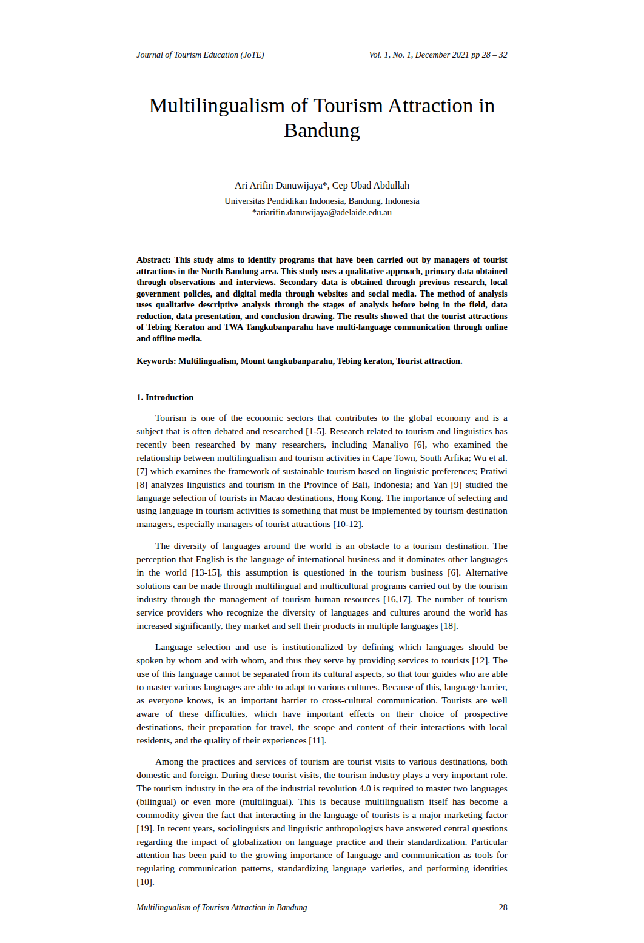Journal of Tourism Education (JoTE)
Vol. 1, No. 1, December 2021 pp 28 – 32
Multilingualism of Tourism Attraction in
Bandung
Ari Arifin Danuwijaya*, Cep Ubad Abdullah
Universitas Pendidikan Indonesia, Bandung, Indonesia
*ariarifin.danuwijaya@adelaide.edu.au
Abstract: This study aims to identify programs that have been carried out by managers of tourist attractions in the North Bandung area. This study uses a qualitative approach, primary data obtained through observations and interviews. Secondary data is obtained through previous research, local government policies, and digital media through websites and social media. The method of analysis uses qualitative descriptive analysis through the stages of analysis before being in the field, data reduction, data presentation, and conclusion drawing. The results showed that the tourist attractions of Tebing Keraton and TWA Tangkubanparahu have multi-language communication through online and offline media.
Keywords: Multilingualism, Mount tangkubanparahu, Tebing keraton, Tourist attraction.
1. Introduction
Tourism is one of the economic sectors that contributes to the global economy and is a subject that is often debated and researched [1-5]. Research related to tourism and linguistics has recently been researched by many researchers, including Manaliyo [6], who examined the relationship between multilingualism and tourism activities in Cape Town, South Arfika; Wu et al. [7] which examines the framework of sustainable tourism based on linguistic preferences; Pratiwi [8] analyzes linguistics and tourism in the Province of Bali, Indonesia; and Yan [9] studied the language selection of tourists in Macao destinations, Hong Kong. The importance of selecting and using language in tourism activities is something that must be implemented by tourism destination managers, especially managers of tourist attractions [10-12].
The diversity of languages around the world is an obstacle to a tourism destination. The perception that English is the language of international business and it dominates other languages in the world [13-15], this assumption is questioned in the tourism business [6]. Alternative solutions can be made through multilingual and multicultural programs carried out by the tourism industry through the management of tourism human resources [16,17]. The number of tourism service providers who recognize the diversity of languages and cultures around the world has increased significantly, they market and sell their products in multiple languages [18].
Language selection and use is institutionalized by defining which languages should be spoken by whom and with whom, and thus they serve by providing services to tourists [12]. The use of this language cannot be separated from its cultural aspects, so that tour guides who are able to master various languages are able to adapt to various cultures. Because of this, language barrier, as everyone knows, is an important barrier to cross-cultural communication. Tourists are well aware of these difficulties, which have important effects on their choice of prospective destinations, their preparation for travel, the scope and content of their interactions with local residents, and the quality of their experiences [11].
Among the practices and services of tourism are tourist visits to various destinations, both domestic and foreign. During these tourist visits, the tourism industry plays a very important role. The tourism industry in the era of the industrial revolution 4.0 is required to master two languages (bilingual) or even more (multilingual). This is because multilingualism itself has become a commodity given the fact that interacting in the language of tourists is a major marketing factor [19]. In recent years, sociolinguists and linguistic anthropologists have answered central questions regarding the impact of globalization on language practice and their standardization. Particular attention has been paid to the growing importance of language and communication as tools for regulating communication patterns, standardizing language varieties, and performing identities [10].
Multilingualism of Tourism Attraction in Bandung
28